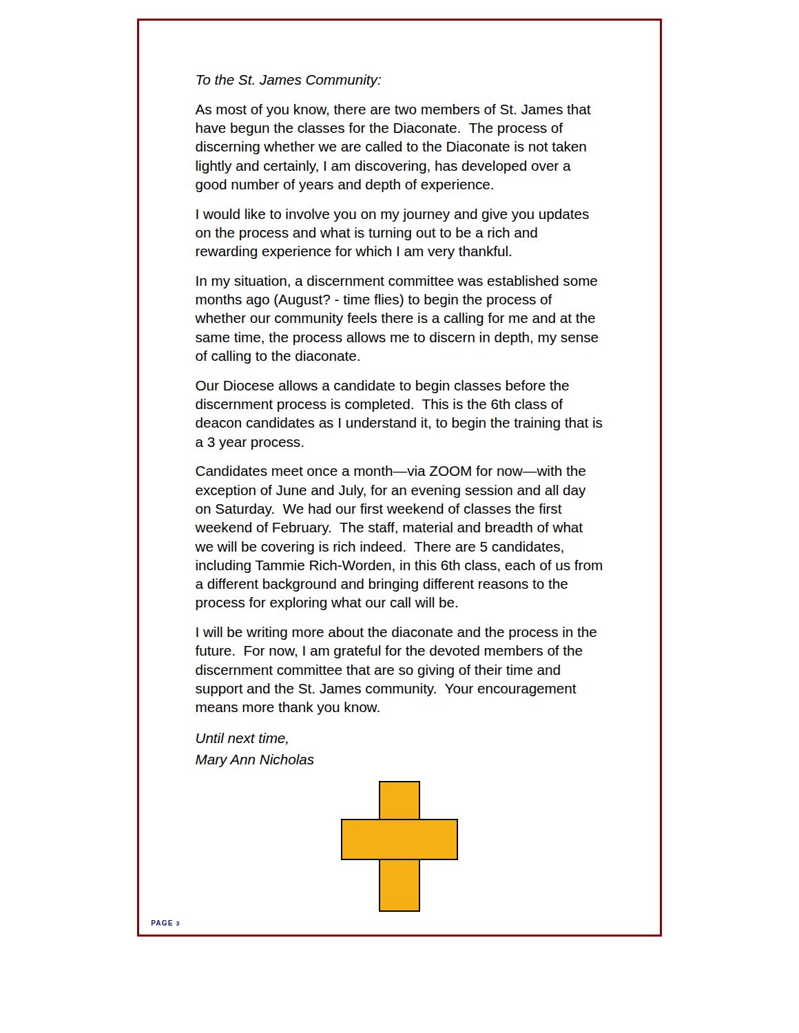To the St. James Community:
As most of you know, there are two members of St. James that have begun the classes for the Diaconate. The process of discerning whether we are called to the Diaconate is not taken lightly and certainly, I am discovering, has developed over a good number of years and depth of experience.
I would like to involve you on my journey and give you updates on the process and what is turning out to be a rich and rewarding experience for which I am very thankful.
In my situation, a discernment committee was established some months ago (August? - time flies) to begin the process of whether our community feels there is a calling for me and at the same time, the process allows me to discern in depth, my sense of calling to the diaconate.
Our Diocese allows a candidate to begin classes before the discernment process is completed. This is the 6th class of deacon candidates as I understand it, to begin the training that is a 3 year process.
Candidates meet once a month—via ZOOM for now—with the exception of June and July, for an evening session and all day on Saturday. We had our first weekend of classes the first weekend of February. The staff, material and breadth of what we will be covering is rich indeed. There are 5 candidates, including Tammie Rich-Worden, in this 6th class, each of us from a different background and bringing different reasons to the process for exploring what our call will be.
I will be writing more about the diaconate and the process in the future. For now, I am grateful for the devoted members of the discernment committee that are so giving of their time and support and the St. James community. Your encouragement means more thank you know.
Until next time,
Mary Ann Nicholas
PAGE 3